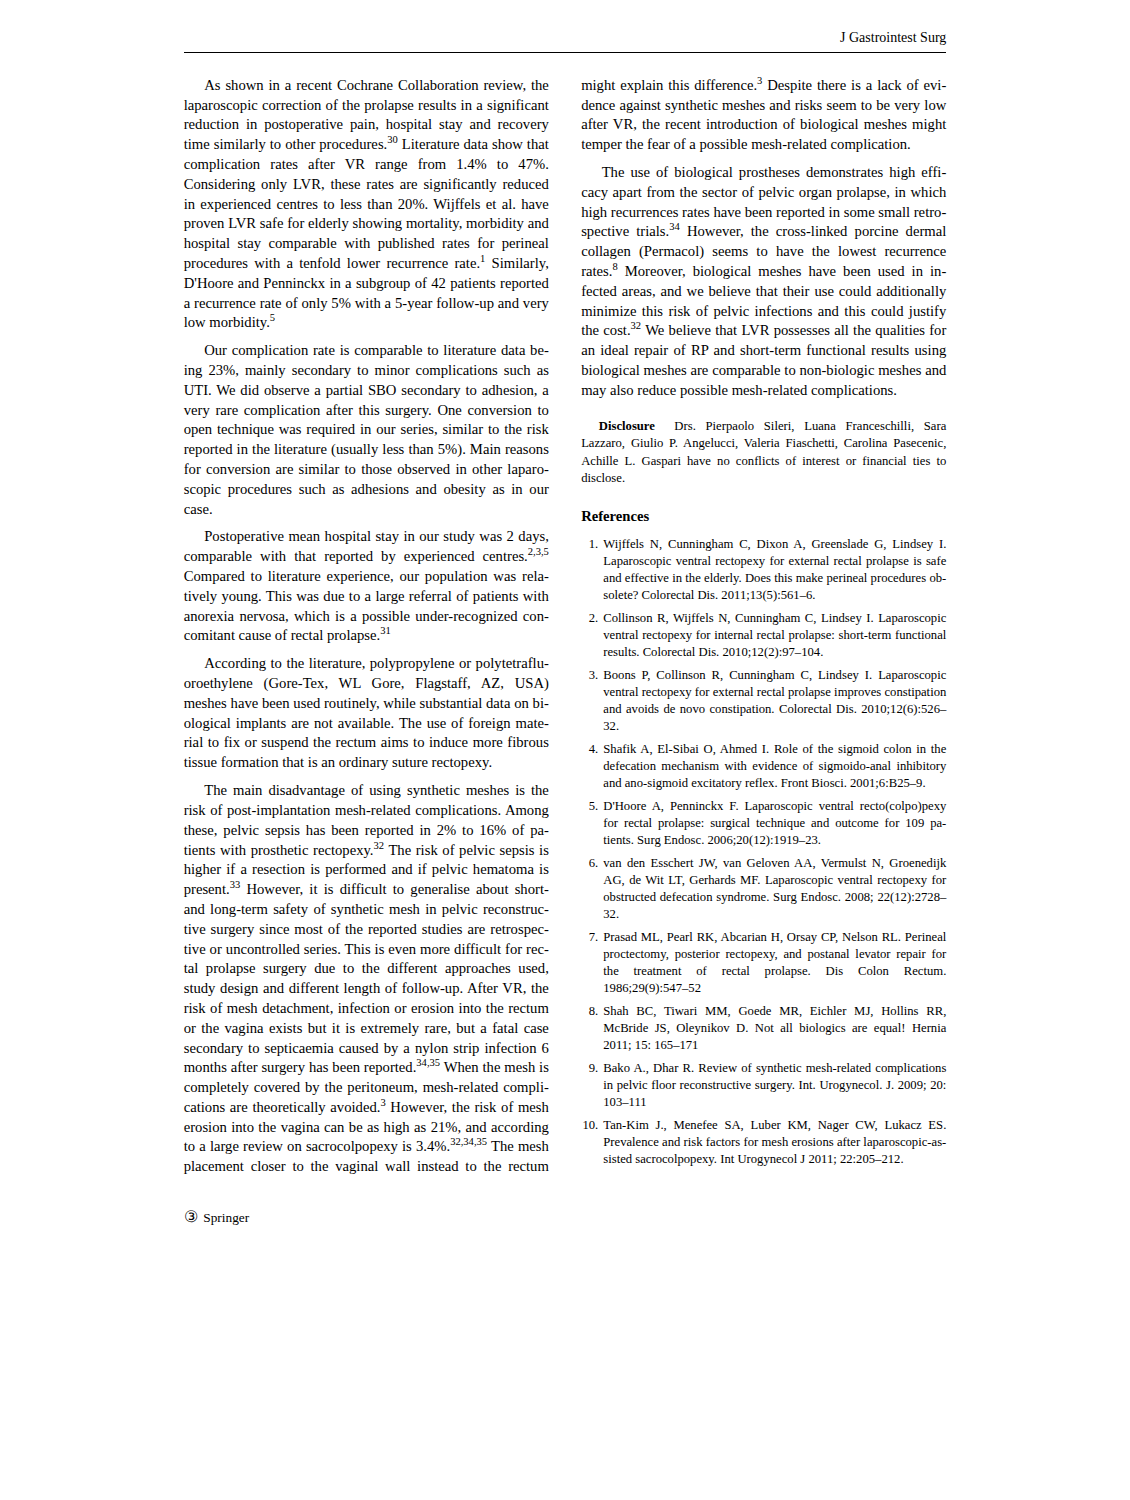J Gastrointest Surg
As shown in a recent Cochrane Collaboration review, the laparoscopic correction of the prolapse results in a significant reduction in postoperative pain, hospital stay and recovery time similarly to other procedures.30 Literature data show that complication rates after VR range from 1.4% to 47%. Considering only LVR, these rates are significantly reduced in experienced centres to less than 20%. Wijffels et al. have proven LVR safe for elderly showing mortality, morbidity and hospital stay comparable with published rates for perineal procedures with a tenfold lower recurrence rate.1 Similarly, D'Hoore and Penninckx in a subgroup of 42 patients reported a recurrence rate of only 5% with a 5-year follow-up and very low morbidity.5
Our complication rate is comparable to literature data being 23%, mainly secondary to minor complications such as UTI. We did observe a partial SBO secondary to adhesion, a very rare complication after this surgery. One conversion to open technique was required in our series, similar to the risk reported in the literature (usually less than 5%). Main reasons for conversion are similar to those observed in other laparoscopic procedures such as adhesions and obesity as in our case.
Postoperative mean hospital stay in our study was 2 days, comparable with that reported by experienced centres.2,3,5 Compared to literature experience, our population was relatively young. This was due to a large referral of patients with anorexia nervosa, which is a possible under-recognized concomitant cause of rectal prolapse.31
According to the literature, polypropylene or polytetrafluoroethylene (Gore-Tex, WL Gore, Flagstaff, AZ, USA) meshes have been used routinely, while substantial data on biological implants are not available. The use of foreign material to fix or suspend the rectum aims to induce more fibrous tissue formation that is an ordinary suture rectopexy.
The main disadvantage of using synthetic meshes is the risk of post-implantation mesh-related complications. Among these, pelvic sepsis has been reported in 2% to 16% of patients with prosthetic rectopexy.32 The risk of pelvic sepsis is higher if a resection is performed and if pelvic hematoma is present.33 However, it is difficult to generalise about short- and long-term safety of synthetic mesh in pelvic reconstructive surgery since most of the reported studies are retrospective or uncontrolled series. This is even more difficult for rectal prolapse surgery due to the different approaches used, study design and different length of follow-up. After VR, the risk of mesh detachment, infection or erosion into the rectum or the vagina exists but it is extremely rare, but a fatal case secondary to septicaemia caused by a nylon strip infection 6 months after surgery has been reported.34,35 When the mesh is completely covered by the peritoneum, mesh-related complications are theoretically avoided.3 However, the risk of mesh erosion into the vagina can be as high as 21%, and according to a large review on sacrocolpopexy is 3.4%.32,34,35 The mesh placement closer to the vaginal wall instead to the rectum might explain this difference.3 Despite there is a lack of evidence against synthetic meshes and risks seem to be very low after VR, the recent introduction of biological meshes might temper the fear of a possible mesh-related complication.
The use of biological prostheses demonstrates high efficacy apart from the sector of pelvic organ prolapse, in which high recurrences rates have been reported in some small retrospective trials.34 However, the cross-linked porcine dermal collagen (Permacol) seems to have the lowest recurrence rates.8 Moreover, biological meshes have been used in infected areas, and we believe that their use could additionally minimize this risk of pelvic infections and this could justify the cost.32 We believe that LVR possesses all the qualities for an ideal repair of RP and short-term functional results using biological meshes are comparable to non-biologic meshes and may also reduce possible mesh-related complications.
Disclosure Drs. Pierpaolo Sileri, Luana Franceschilli, Sara Lazzaro, Giulio P. Angelucci, Valeria Fiaschetti, Carolina Pasecenic, Achille L. Gaspari have no conflicts of interest or financial ties to disclose.
References
Wijffels N, Cunningham C, Dixon A, Greenslade G, Lindsey I. Laparoscopic ventral rectopexy for external rectal prolapse is safe and effective in the elderly. Does this make perineal procedures obsolete? Colorectal Dis. 2011;13(5):561–6.
Collinson R, Wijffels N, Cunningham C, Lindsey I. Laparoscopic ventral rectopexy for internal rectal prolapse: short-term functional results. Colorectal Dis. 2010;12(2):97–104.
Boons P, Collinson R, Cunningham C, Lindsey I. Laparoscopic ventral rectopexy for external rectal prolapse improves constipation and avoids de novo constipation. Colorectal Dis. 2010;12(6):526–32.
Shafik A, El-Sibai O, Ahmed I. Role of the sigmoid colon in the defecation mechanism with evidence of sigmoido-anal inhibitory and ano-sigmoid excitatory reflex. Front Biosci. 2001;6:B25–9.
D'Hoore A, Penninckx F. Laparoscopic ventral recto(colpo)pexy for rectal prolapse: surgical technique and outcome for 109 patients. Surg Endosc. 2006;20(12):1919–23.
van den Esschert JW, van Geloven AA, Vermulst N, Groenedijk AG, de Wit LT, Gerhards MF. Laparoscopic ventral rectopexy for obstructed defecation syndrome. Surg Endosc. 2008; 22(12):2728–32.
Prasad ML, Pearl RK, Abcarian H, Orsay CP, Nelson RL. Perineal proctectomy, posterior rectopexy, and postanal levator repair for the treatment of rectal prolapse. Dis Colon Rectum. 1986;29(9):547–52
Shah BC, Tiwari MM, Goede MR, Eichler MJ, Hollins RR, McBride JS, Oleynikov D. Not all biologics are equal! Hernia 2011; 15: 165–171
Bako A., Dhar R. Review of synthetic mesh-related complications in pelvic floor reconstructive surgery. Int. Urogynecol. J. 2009; 20: 103–111
Tan-Kim J., Menefee SA, Luber KM, Nager CW, Lukacz ES. Prevalence and risk factors for mesh erosions after laparoscopic-assisted sacrocolpopexy. Int Urogynecol J 2011; 22:205–212.
③ Springer